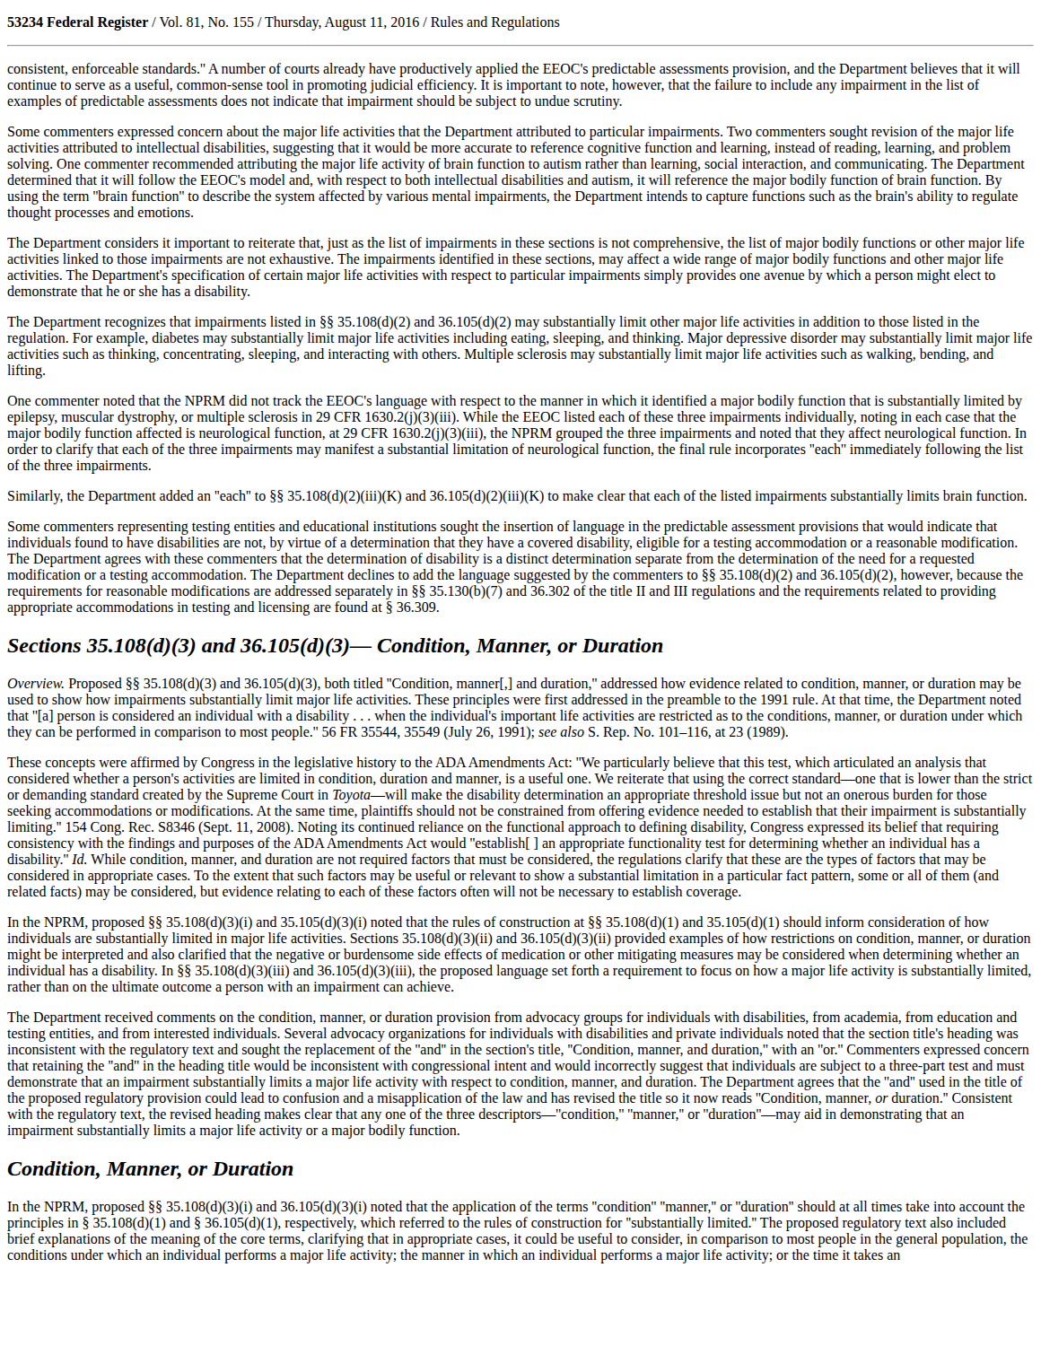53234 Federal Register / Vol. 81, No. 155 / Thursday, August 11, 2016 / Rules and Regulations
consistent, enforceable standards.'' A number of courts already have productively applied the EEOC's predictable assessments provision, and the Department believes that it will continue to serve as a useful, common-sense tool in promoting judicial efficiency. It is important to note, however, that the failure to include any impairment in the list of examples of predictable assessments does not indicate that impairment should be subject to undue scrutiny.
Some commenters expressed concern about the major life activities that the Department attributed to particular impairments. Two commenters sought revision of the major life activities attributed to intellectual disabilities, suggesting that it would be more accurate to reference cognitive function and learning, instead of reading, learning, and problem solving. One commenter recommended attributing the major life activity of brain function to autism rather than learning, social interaction, and communicating. The Department determined that it will follow the EEOC's model and, with respect to both intellectual disabilities and autism, it will reference the major bodily function of brain function. By using the term ''brain function'' to describe the system affected by various mental impairments, the Department intends to capture functions such as the brain's ability to regulate thought processes and emotions.
The Department considers it important to reiterate that, just as the list of impairments in these sections is not comprehensive, the list of major bodily functions or other major life activities linked to those impairments are not exhaustive. The impairments identified in these sections, may affect a wide range of major bodily functions and other major life activities. The Department's specification of certain major life activities with respect to particular impairments simply provides one avenue by which a person might elect to demonstrate that he or she has a disability.
The Department recognizes that impairments listed in §§ 35.108(d)(2) and 36.105(d)(2) may substantially limit other major life activities in addition to those listed in the regulation. For example, diabetes may substantially limit major life activities including eating, sleeping, and thinking. Major depressive disorder may substantially limit major life activities such as thinking, concentrating, sleeping, and interacting with others. Multiple sclerosis may substantially limit major life activities such as walking, bending, and lifting.
One commenter noted that the NPRM did not track the EEOC's language with respect to the manner in which it identified a major bodily function that is substantially limited by epilepsy, muscular dystrophy, or multiple sclerosis in 29 CFR 1630.2(j)(3)(iii). While the EEOC listed each of these three impairments individually, noting in each case that the major bodily function affected is neurological function, at 29 CFR 1630.2(j)(3)(iii), the NPRM grouped the three impairments and noted that they affect neurological function. In order to clarify that each of the three impairments may manifest a substantial limitation of neurological function, the final rule incorporates ''each'' immediately following the list of the three impairments.
Similarly, the Department added an ''each'' to §§ 35.108(d)(2)(iii)(K) and 36.105(d)(2)(iii)(K) to make clear that each of the listed impairments substantially limits brain function.
Some commenters representing testing entities and educational institutions sought the insertion of language in the predictable assessment provisions that would indicate that individuals found to have disabilities are not, by virtue of a determination that they have a covered disability, eligible for a testing accommodation or a reasonable modification. The Department agrees with these commenters that the determination of disability is a distinct determination separate from the determination of the need for a requested modification or a testing accommodation. The Department declines to add the language suggested by the commenters to §§ 35.108(d)(2) and 36.105(d)(2), however, because the requirements for reasonable modifications are addressed separately in §§ 35.130(b)(7) and 36.302 of the title II and III regulations and the requirements related to providing appropriate accommodations in testing and licensing are found at § 36.309.
Sections 35.108(d)(3) and 36.105(d)(3)— Condition, Manner, or Duration
Overview. Proposed §§ 35.108(d)(3) and 36.105(d)(3), both titled ''Condition, manner[,] and duration,'' addressed how evidence related to condition, manner, or duration may be used to show how impairments substantially limit major life activities. These principles were first addressed in the preamble to the 1991 rule. At that time, the Department noted that ''[a] person is considered an individual with a disability . . . when the individual's important life activities are restricted as to the conditions, manner, or duration under which they can be performed in comparison to most people.'' 56 FR 35544, 35549 (July 26, 1991); see also S. Rep. No. 101–116, at 23 (1989).
These concepts were affirmed by Congress in the legislative history to the ADA Amendments Act: ''We particularly believe that this test, which articulated an analysis that considered whether a person's activities are limited in condition, duration and manner, is a useful one. We reiterate that using the correct standard—one that is lower than the strict or demanding standard created by the Supreme Court in Toyota—will make the disability determination an appropriate threshold issue but not an onerous burden for those seeking accommodations or modifications. At the same time, plaintiffs should not be constrained from offering evidence needed to establish that their impairment is substantially limiting.'' 154 Cong. Rec. S8346 (Sept. 11, 2008). Noting its continued reliance on the functional approach to defining disability, Congress expressed its belief that requiring consistency with the findings and purposes of the ADA Amendments Act would ''establish[ ] an appropriate functionality test for determining whether an individual has a disability.'' Id. While condition, manner, and duration are not required factors that must be considered, the regulations clarify that these are the types of factors that may be considered in appropriate cases. To the extent that such factors may be useful or relevant to show a substantial limitation in a particular fact pattern, some or all of them (and related facts) may be considered, but evidence relating to each of these factors often will not be necessary to establish coverage.
In the NPRM, proposed §§ 35.108(d)(3)(i) and 35.105(d)(3)(i) noted that the rules of construction at §§ 35.108(d)(1) and 35.105(d)(1) should inform consideration of how individuals are substantially limited in major life activities. Sections 35.108(d)(3)(ii) and 36.105(d)(3)(ii) provided examples of how restrictions on condition, manner, or duration might be interpreted and also clarified that the negative or burdensome side effects of medication or other mitigating measures may be considered when determining whether an individual has a disability. In §§ 35.108(d)(3)(iii) and 36.105(d)(3)(iii), the proposed language set forth a requirement to focus on how a major life activity is substantially limited, rather than on the ultimate outcome a person with an impairment can achieve.
The Department received comments on the condition, manner, or duration provision from advocacy groups for individuals with disabilities, from academia, from education and testing entities, and from interested individuals. Several advocacy organizations for individuals with disabilities and private individuals noted that the section title's heading was inconsistent with the regulatory text and sought the replacement of the ''and'' in the section's title, ''Condition, manner, and duration,'' with an ''or.'' Commenters expressed concern that retaining the ''and'' in the heading title would be inconsistent with congressional intent and would incorrectly suggest that individuals are subject to a three-part test and must demonstrate that an impairment substantially limits a major life activity with respect to condition, manner, and duration. The Department agrees that the ''and'' used in the title of the proposed regulatory provision could lead to confusion and a misapplication of the law and has revised the title so it now reads ''Condition, manner, or duration.'' Consistent with the regulatory text, the revised heading makes clear that any one of the three descriptors—''condition,'' ''manner,'' or ''duration''—may aid in demonstrating that an impairment substantially limits a major life activity or a major bodily function.
Condition, Manner, or Duration
In the NPRM, proposed §§ 35.108(d)(3)(i) and 36.105(d)(3)(i) noted that the application of the terms ''condition'' ''manner,'' or ''duration'' should at all times take into account the principles in § 35.108(d)(1) and § 36.105(d)(1), respectively, which referred to the rules of construction for ''substantially limited.'' The proposed regulatory text also included brief explanations of the meaning of the core terms, clarifying that in appropriate cases, it could be useful to consider, in comparison to most people in the general population, the conditions under which an individual performs a major life activity; the manner in which an individual performs a major life activity; or the time it takes an